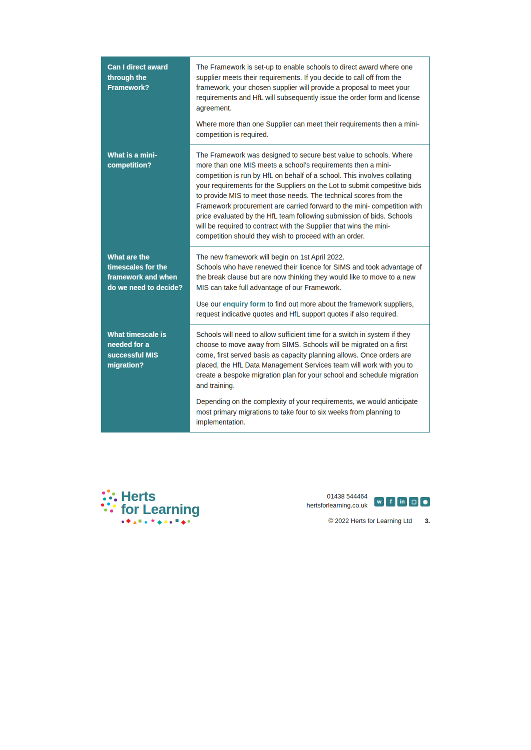| Can I direct award through the Framework? | The Framework is set-up to enable schools to direct award where one supplier meets their requirements. If you decide to call off from the framework, your chosen supplier will provide a proposal to meet your requirements and HfL will subsequently issue the order form and license agreement. Where more than one Supplier can meet their requirements then a mini-competition is required. |
| What is a mini-competition? | The Framework was designed to secure best value to schools. Where more than one MIS meets a school’s requirements then a mini- competition is run by HfL on behalf of a school. This involves collating your requirements for the Suppliers on the Lot to submit competitive bids to provide MIS to meet those needs. The technical scores from the Framework procurement are carried forward to the mini- competition with price evaluated by the HfL team following submission of bids. Schools will be required to contract with the Supplier that wins the mini-competition should they wish to proceed with an order. |
| What are the timescales for the framework and when do we need to decide? | The new framework will begin on 1st April 2022. Schools who have renewed their licence for SIMS and took advantage of the break clause but are now thinking they would like to move to a new MIS can take full advantage of our Framework. Use our enquiry form to find out more about the framework suppliers, request indicative quotes and HfL support quotes if also required. |
| What timescale is needed for a successful MIS migration? | Schools will need to allow sufficient time for a switch in system if they choose to move away from SIMS. Schools will be migrated on a first come, first served basis as capacity planning allows. Once orders are placed, the HfL Data Management Services team will work with you to create a bespoke migration plan for your school and schedule migration and training. Depending on the complexity of your requirements, we would anticipate most primary migrations to take four to six weeks from planning to implementation. |
Herts
for Learning
● ◆ ▲ ■ ● ★ ◆ ▲ ● ■ ◆ ●
01438 544464
hertsforlearning.co.uk
w f in ▢ ◉
© 2022 Herts for Learning Ltd 3.